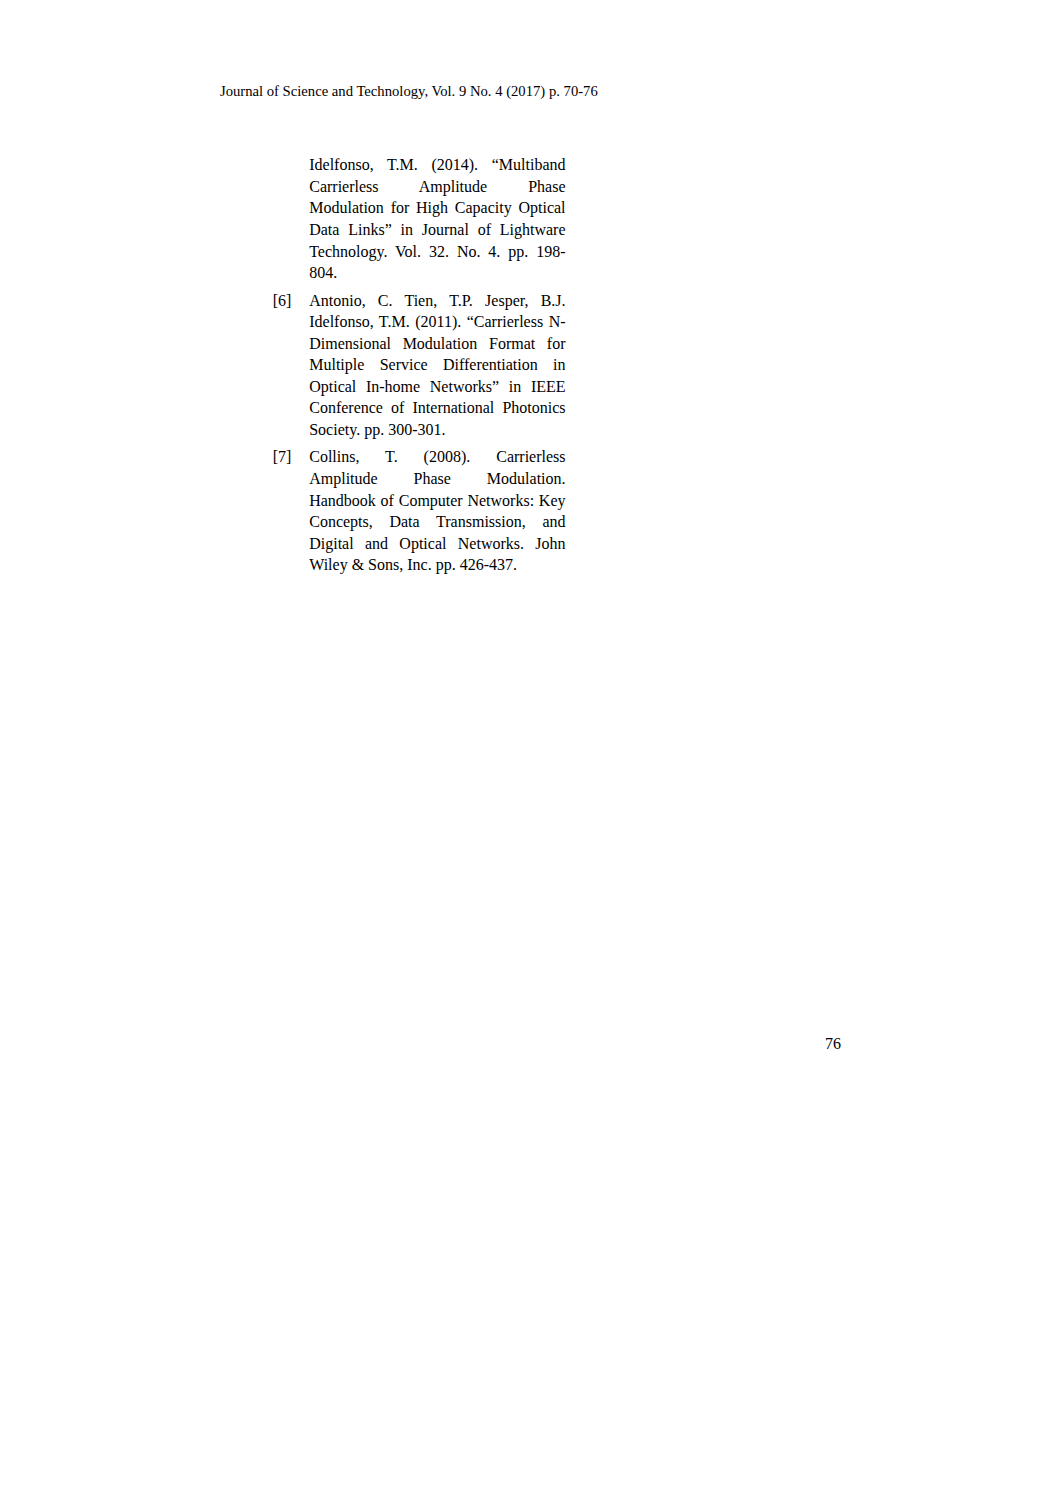Journal of Science and Technology, Vol. 9 No. 4 (2017) p. 70-76
Idelfonso, T.M. (2014). “Multiband Carrierless Amplitude Phase Modulation for High Capacity Optical Data Links” in Journal of Lightware Technology. Vol. 32. No. 4. pp. 198-804.
[6] Antonio, C. Tien, T.P. Jesper, B.J. Idelfonso, T.M. (2011). “Carrierless N-Dimensional Modulation Format for Multiple Service Differentiation in Optical In-home Networks” in IEEE Conference of International Photonics Society. pp. 300-301.
[7] Collins, T. (2008). Carrierless Amplitude Phase Modulation. Handbook of Computer Networks: Key Concepts, Data Transmission, and Digital and Optical Networks. John Wiley & Sons, Inc. pp. 426-437.
76